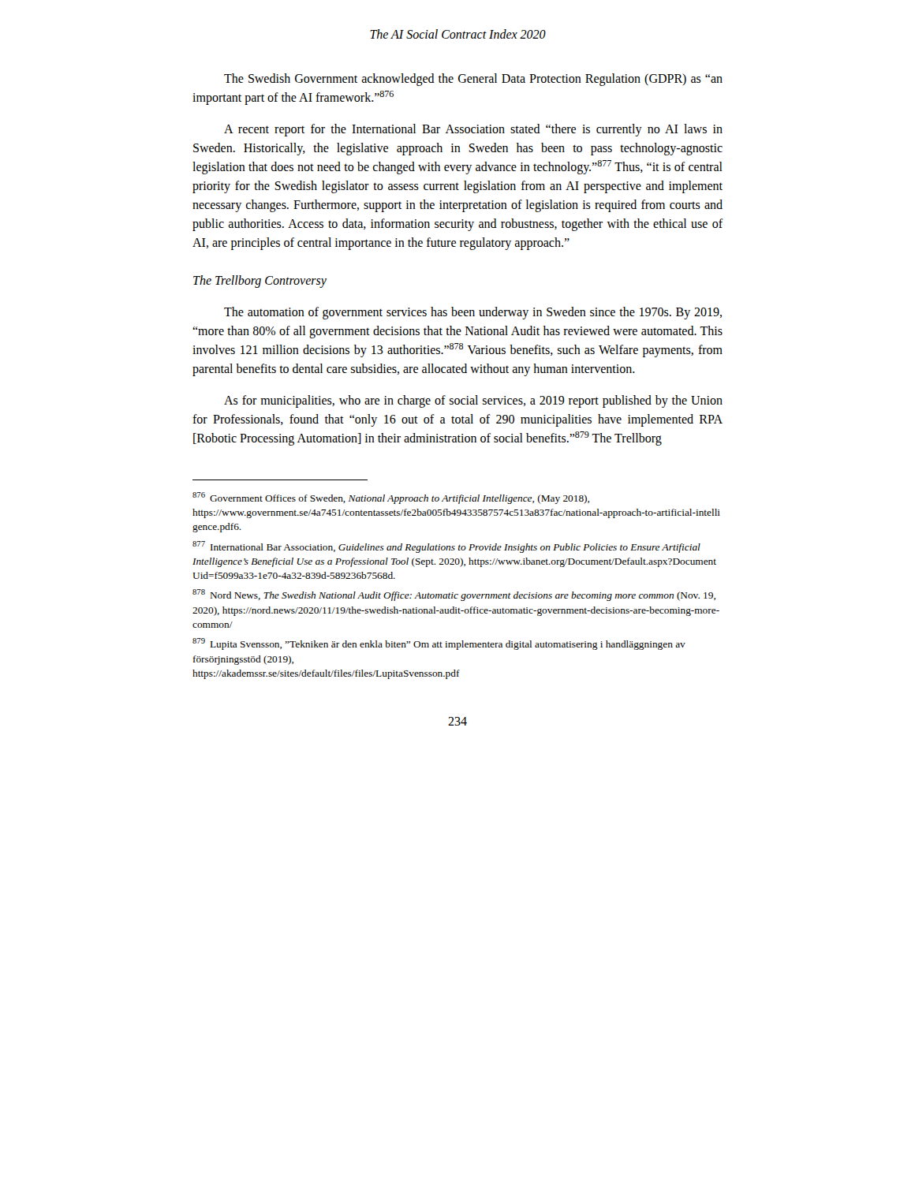The AI Social Contract Index 2020
The Swedish Government acknowledged the General Data Protection Regulation (GDPR) as “an important part of the AI framework.”876
A recent report for the International Bar Association stated “there is currently no AI laws in Sweden. Historically, the legislative approach in Sweden has been to pass technology-agnostic legislation that does not need to be changed with every advance in technology.”877 Thus, “it is of central priority for the Swedish legislator to assess current legislation from an AI perspective and implement necessary changes. Furthermore, support in the interpretation of legislation is required from courts and public authorities. Access to data, information security and robustness, together with the ethical use of AI, are principles of central importance in the future regulatory approach.”
The Trellborg Controversy
The automation of government services has been underway in Sweden since the 1970s. By 2019, “more than 80% of all government decisions that the National Audit has reviewed were automated. This involves 121 million decisions by 13 authorities.”878 Various benefits, such as Welfare payments, from parental benefits to dental care subsidies, are allocated without any human intervention.
As for municipalities, who are in charge of social services, a 2019 report published by the Union for Professionals, found that “only 16 out of a total of 290 municipalities have implemented RPA [Robotic Processing Automation] in their administration of social benefits.”879 The Trellborg
876 Government Offices of Sweden, National Approach to Artificial Intelligence, (May 2018),
https://www.government.se/4a7451/contentassets/fe2ba005fb49433587574c513a837fac/national-approach-to-artificial-intelligence.pdf6.
877 International Bar Association, Guidelines and Regulations to Provide Insights on Public Policies to Ensure Artificial Intelligence’s Beneficial Use as a Professional Tool (Sept. 2020), https://www.ibanet.org/Document/Default.aspx?DocumentUid=f5099a33-1e70-4a32-839d-589236b7568d.
878 Nord News, The Swedish National Audit Office: Automatic government decisions are becoming more common (Nov. 19, 2020), https://nord.news/2020/11/19/the-swedish-national-audit-office-automatic-government-decisions-are-becoming-more-common/
879 Lupita Svensson, ”Tekniken är den enkla biten” Om att implementera digital automatisering i handläggningen av försörjningsstöd (2019),
https://akademssr.se/sites/default/files/files/LupitaSvensson.pdf
234